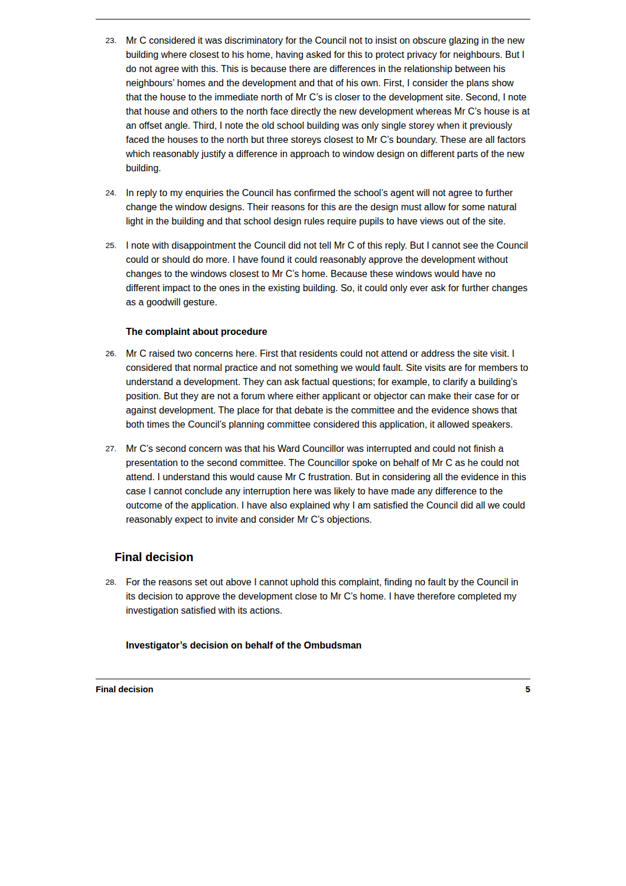Mr C considered it was discriminatory for the Council not to insist on obscure glazing in the new building where closest to his home, having asked for this to protect privacy for neighbours. But I do not agree with this. This is because there are differences in the relationship between his neighbours’ homes and the development and that of his own. First, I consider the plans show that the house to the immediate north of Mr C’s is closer to the development site. Second, I note that house and others to the north face directly the new development whereas Mr C’s house is at an offset angle. Third, I note the old school building was only single storey when it previously faced the houses to the north but three storeys closest to Mr C’s boundary. These are all factors which reasonably justify a difference in approach to window design on different parts of the new building.
In reply to my enquiries the Council has confirmed the school’s agent will not agree to further change the window designs. Their reasons for this are the design must allow for some natural light in the building and that school design rules require pupils to have views out of the site.
I note with disappointment the Council did not tell Mr C of this reply. But I cannot see the Council could or should do more. I have found it could reasonably approve the development without changes to the windows closest to Mr C’s home. Because these windows would have no different impact to the ones in the existing building. So, it could only ever ask for further changes as a goodwill gesture.
The complaint about procedure
Mr C raised two concerns here. First that residents could not attend or address the site visit. I considered that normal practice and not something we would fault. Site visits are for members to understand a development. They can ask factual questions; for example, to clarify a building’s position. But they are not a forum where either applicant or objector can make their case for or against development. The place for that debate is the committee and the evidence shows that both times the Council’s planning committee considered this application, it allowed speakers.
Mr C’s second concern was that his Ward Councillor was interrupted and could not finish a presentation to the second committee. The Councillor spoke on behalf of Mr C as he could not attend. I understand this would cause Mr C frustration. But in considering all the evidence in this case I cannot conclude any interruption here was likely to have made any difference to the outcome of the application. I have also explained why I am satisfied the Council did all we could reasonably expect to invite and consider Mr C’s objections.
Final decision
For the reasons set out above I cannot uphold this complaint, finding no fault by the Council in its decision to approve the development close to Mr C’s home. I have therefore completed my investigation satisfied with its actions.
Investigator’s decision on behalf of the Ombudsman
Final decision 5